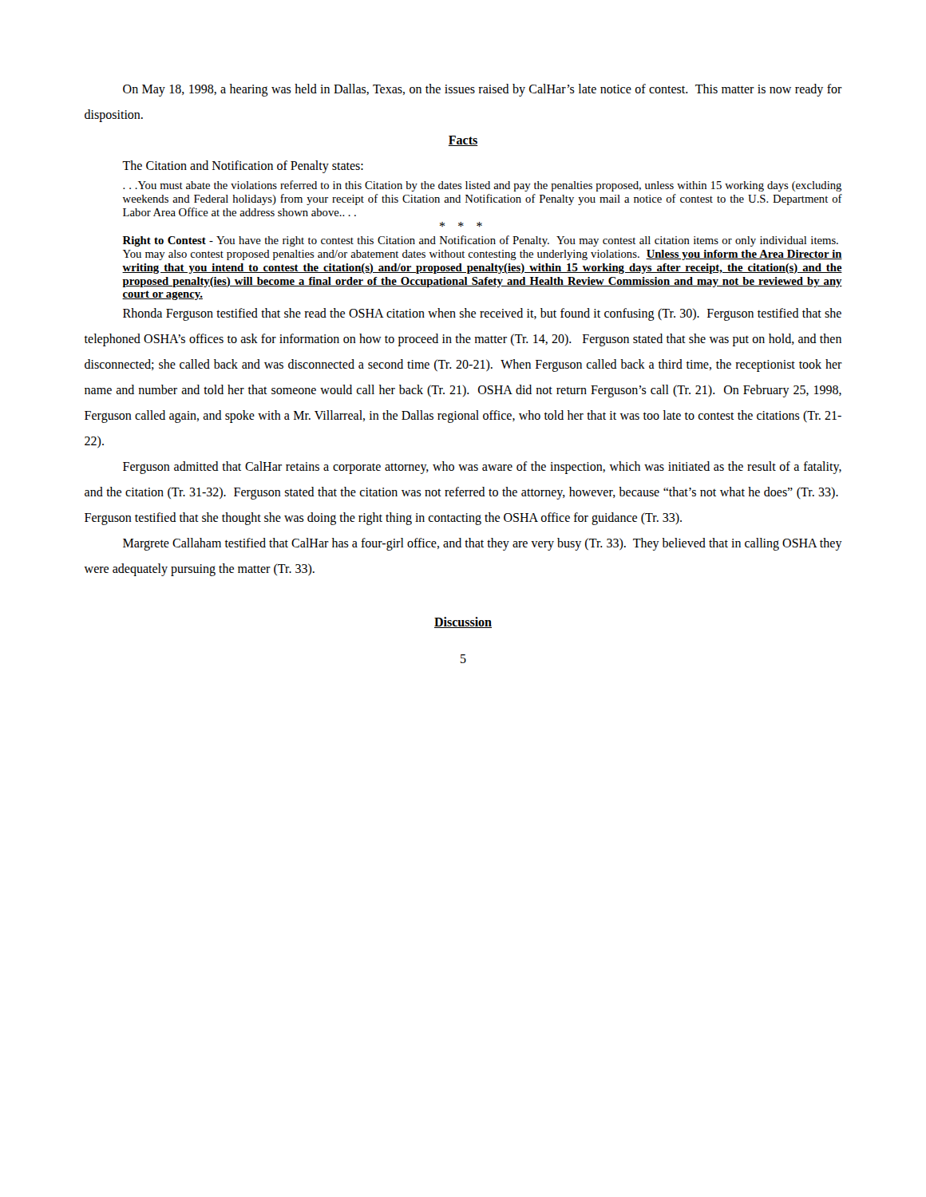On May 18, 1998, a hearing was held in Dallas, Texas, on the issues raised by CalHar’s late notice of contest. This matter is now ready for disposition.
Facts
The Citation and Notification of Penalty states:
. . .You must abate the violations referred to in this Citation by the dates listed and pay the penalties proposed, unless within 15 working days (excluding weekends and Federal holidays) from your receipt of this Citation and Notification of Penalty you mail a notice of contest to the U.S. Department of Labor Area Office at the address shown above.. . .
* * *
Right to Contest - You have the right to contest this Citation and Notification of Penalty. You may contest all citation items or only individual items. You may also contest proposed penalties and/or abatement dates without contesting the underlying violations. Unless you inform the Area Director in writing that you intend to contest the citation(s) and/or proposed penalty(ies) within 15 working days after receipt, the citation(s) and the proposed penalty(ies) will become a final order of the Occupational Safety and Health Review Commission and may not be reviewed by any court or agency.
Rhonda Ferguson testified that she read the OSHA citation when she received it, but found it confusing (Tr. 30). Ferguson testified that she telephoned OSHA’s offices to ask for information on how to proceed in the matter (Tr. 14, 20). Ferguson stated that she was put on hold, and then disconnected; she called back and was disconnected a second time (Tr. 20-21). When Ferguson called back a third time, the receptionist took her name and number and told her that someone would call her back (Tr. 21). OSHA did not return Ferguson’s call (Tr. 21). On February 25, 1998, Ferguson called again, and spoke with a Mr. Villarreal, in the Dallas regional office, who told her that it was too late to contest the citations (Tr. 21-22).
Ferguson admitted that CalHar retains a corporate attorney, who was aware of the inspection, which was initiated as the result of a fatality, and the citation (Tr. 31-32). Ferguson stated that the citation was not referred to the attorney, however, because “that’s not what he does” (Tr. 33). Ferguson testified that she thought she was doing the right thing in contacting the OSHA office for guidance (Tr. 33).
Margrete Callaham testified that CalHar has a four-girl office, and that they are very busy (Tr. 33). They believed that in calling OSHA they were adequately pursuing the matter (Tr. 33).
Discussion
5